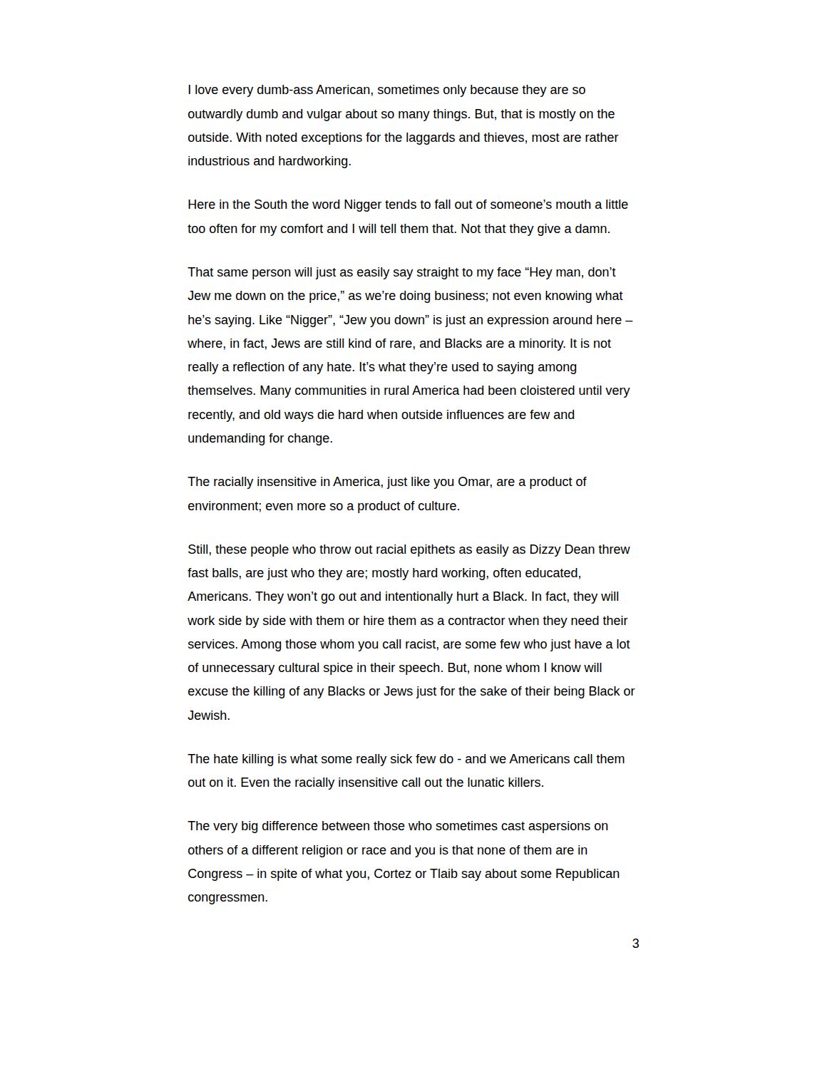I love every dumb-ass American, sometimes only because they are so outwardly dumb and vulgar about so many things. But, that is mostly on the outside. With noted exceptions for the laggards and thieves, most are rather industrious and hardworking.
Here in the South the word Nigger tends to fall out of someone’s mouth a little too often for my comfort and I will tell them that. Not that they give a damn.
That same person will just as easily say straight to my face “Hey man, don’t Jew me down on the price,” as we’re doing business; not even knowing what he’s saying. Like “Nigger”, “Jew you down” is just an expression around here – where, in fact, Jews are still kind of rare, and Blacks are a minority. It is not really a reflection of any hate. It’s what they’re used to saying among themselves. Many communities in rural America had been cloistered until very recently, and old ways die hard when outside influences are few and undemanding for change.
The racially insensitive in America, just like you Omar, are a product of environment; even more so a product of culture.
Still, these people who throw out racial epithets as easily as Dizzy Dean threw fast balls, are just who they are; mostly hard working, often educated, Americans. They won’t go out and intentionally hurt a Black. In fact, they will work side by side with them or hire them as a contractor when they need their services. Among those whom you call racist, are some few who just have a lot of unnecessary cultural spice in their speech. But, none whom I know will excuse the killing of any Blacks or Jews just for the sake of their being Black or Jewish.
The hate killing is what some really sick few do - and we Americans call them out on it. Even the racially insensitive call out the lunatic killers.
The very big difference between those who sometimes cast aspersions on others of a different religion or race and you is that none of them are in Congress – in spite of what you, Cortez or Tlaib say about some Republican congressmen.
3